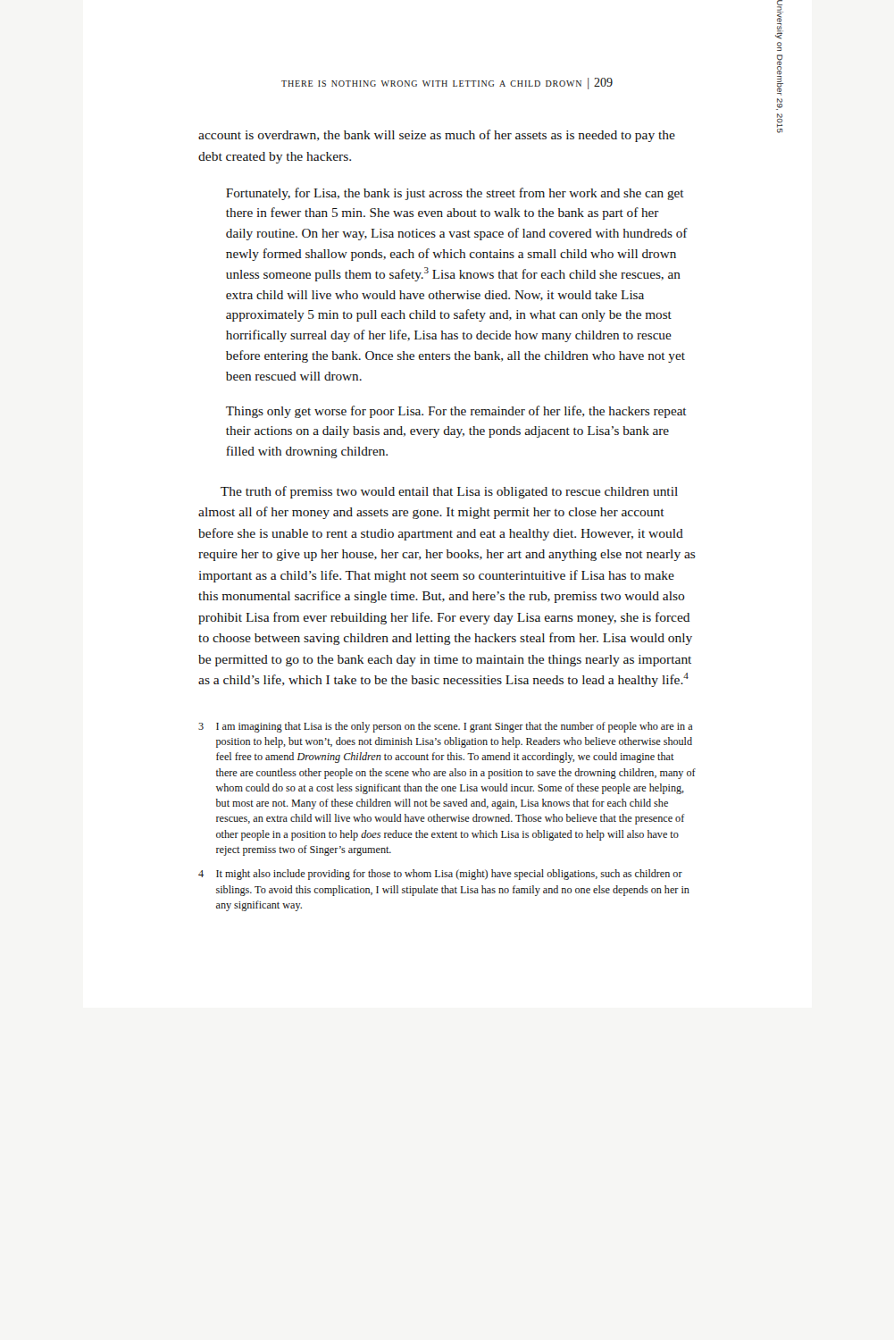Downloaded from http://analysis.oxfordjournals.org/ at Syracuse University on December 29, 2015
there is nothing wrong with letting a child drown|209
account is overdrawn, the bank will seize as much of her assets as is needed to pay the debt created by the hackers.
Fortunately, for Lisa, the bank is just across the street from her work and she can get there in fewer than 5 min. She was even about to walk to the bank as part of her daily routine. On her way, Lisa notices a vast space of land covered with hundreds of newly formed shallow ponds, each of which contains a small child who will drown unless someone pulls them to safety.3 Lisa knows that for each child she rescues, an extra child will live who would have otherwise died. Now, it would take Lisa approximately 5 min to pull each child to safety and, in what can only be the most horrifically surreal day of her life, Lisa has to decide how many children to rescue before entering the bank. Once she enters the bank, all the children who have not yet been rescued will drown.
Things only get worse for poor Lisa. For the remainder of her life, the hackers repeat their actions on a daily basis and, every day, the ponds adjacent to Lisa’s bank are filled with drowning children.
The truth of premiss two would entail that Lisa is obligated to rescue children until almost all of her money and assets are gone. It might permit her to close her account before she is unable to rent a studio apartment and eat a healthy diet. However, it would require her to give up her house, her car, her books, her art and anything else not nearly as important as a child’s life. That might not seem so counterintuitive if Lisa has to make this monumental sacrifice a single time. But, and here’s the rub, premiss two would also prohibit Lisa from ever rebuilding her life. For every day Lisa earns money, she is forced to choose between saving children and letting the hackers steal from her. Lisa would only be permitted to go to the bank each day in time to maintain the things nearly as important as a child’s life, which I take to be the basic necessities Lisa needs to lead a healthy life.4
3
I am imagining that Lisa is the only person on the scene. I grant Singer that the number of people who are in a position to help, but won’t, does not diminish Lisa’s obligation to help. Readers who believe otherwise should feel free to amend Drowning Children to account for this. To amend it accordingly, we could imagine that there are countless other people on the scene who are also in a position to save the drowning children, many of whom could do so at a cost less significant than the one Lisa would incur. Some of these people are helping, but most are not. Many of these children will not be saved and, again, Lisa knows that for each child she rescues, an extra child will live who would have otherwise drowned. Those who believe that the presence of other people in a position to help does reduce the extent to which Lisa is obligated to help will also have to reject premiss two of Singer’s argument.
4
It might also include providing for those to whom Lisa (might) have special obligations, such as children or siblings. To avoid this complication, I will stipulate that Lisa has no family and no one else depends on her in any significant way.